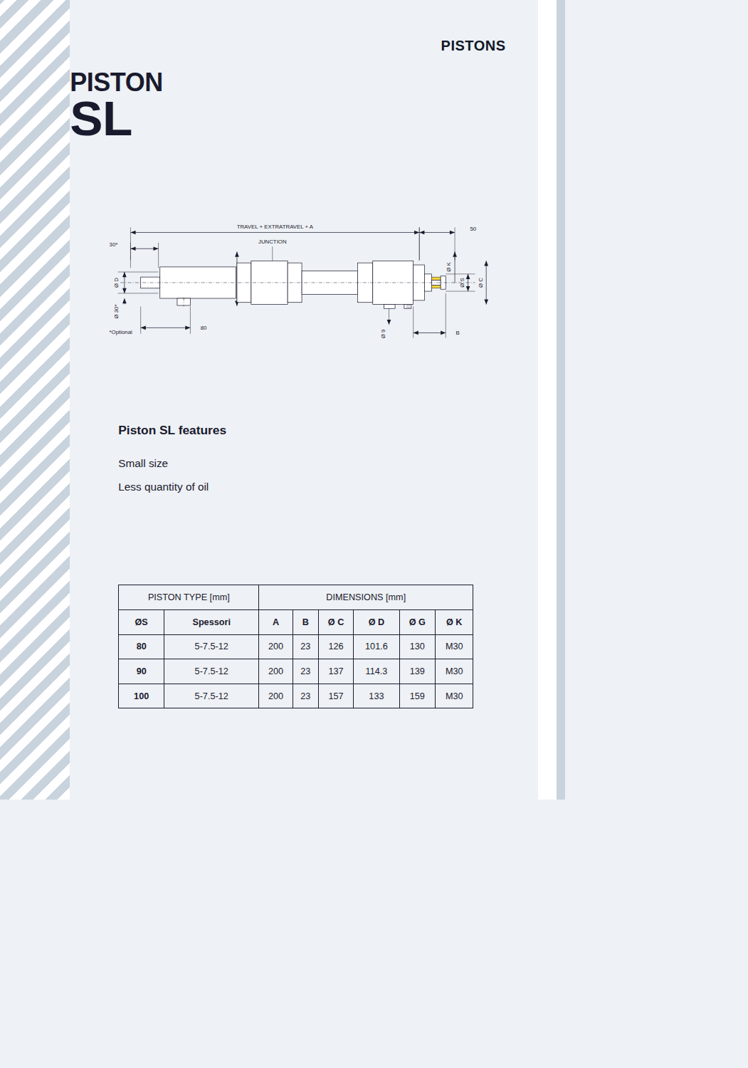PISTONS
PISTON SL
TRAVEL + EXTRATRAVEL + A 50 30* JUNCTION Ø G Ø K Ø D Ø 30* Ø S Ø C Ø 9 80 B *Optional
Piston SL features
Small size
Less quantity of oil
| PISTON TYPE [mm] | DIMENSIONS [mm] |
| --- | --- |
| ØS | Spessori | A | B | Ø C | Ø D | Ø G | Ø K |
| 80 | 5-7.5-12 | 200 | 23 | 126 | 101.6 | 130 | M30 |
| 90 | 5-7.5-12 | 200 | 23 | 137 | 114.3 | 139 | M30 |
| 100 | 5-7.5-12 | 200 | 23 | 157 | 133 | 159 | M30 |